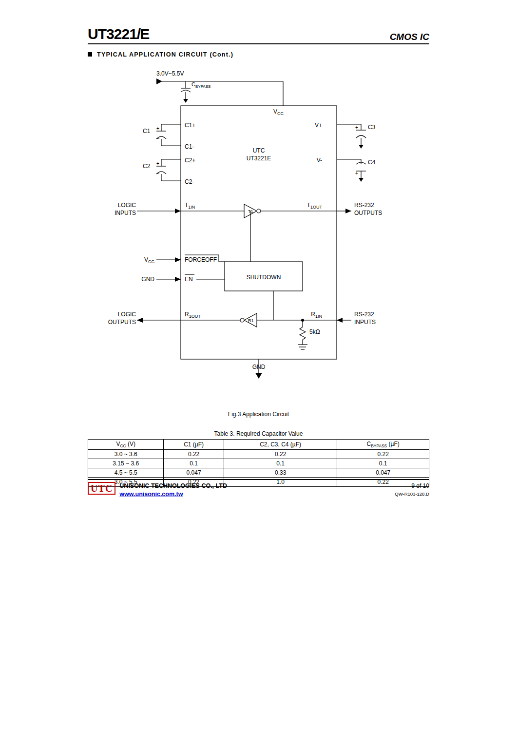UT3221/E
CMOS IC
TYPICAL APPLICATION CIRCUIT (Cont.)
3.0V~5.5V CBYPASS VCC C1+ C1- C2+ C2- C1 + _ C2 + _ V+ V- C3 + C4 + UTC UT3221E T1IN LOGIC INPUTS T1 T1OUT RS-232 OUTPUTS SHUTDOWN FORCEOFF VCC EN GND R1OUT LOGIC OUTPUTS R1 R1IN RS-232 INPUTS 5kΩ GND
Fig.3 Application Circuit
Table 3. Required Capacitor Value
| V CC (V) | C1 (µF) | C2, C3, C4 (µF) | C BYPASS (µF) |
| --- | --- | --- | --- |
| 3.0 ~ 3.6 | 0.22 | 0.22 | 0.22 |
| 3.15 ~ 3.6 | 0.1 | 0.1 | 0.1 |
| 4.5 ~ 5.5 | 0.047 | 0.33 | 0.047 |
| 3.0 ~ 5.5 | 0.22 | 1.0 | 0.22 |
UTC
UNISONIC TECHNOLOGIES CO., LTD
www.unisonic.com.tw
9 of 10
QW-R103-128.D